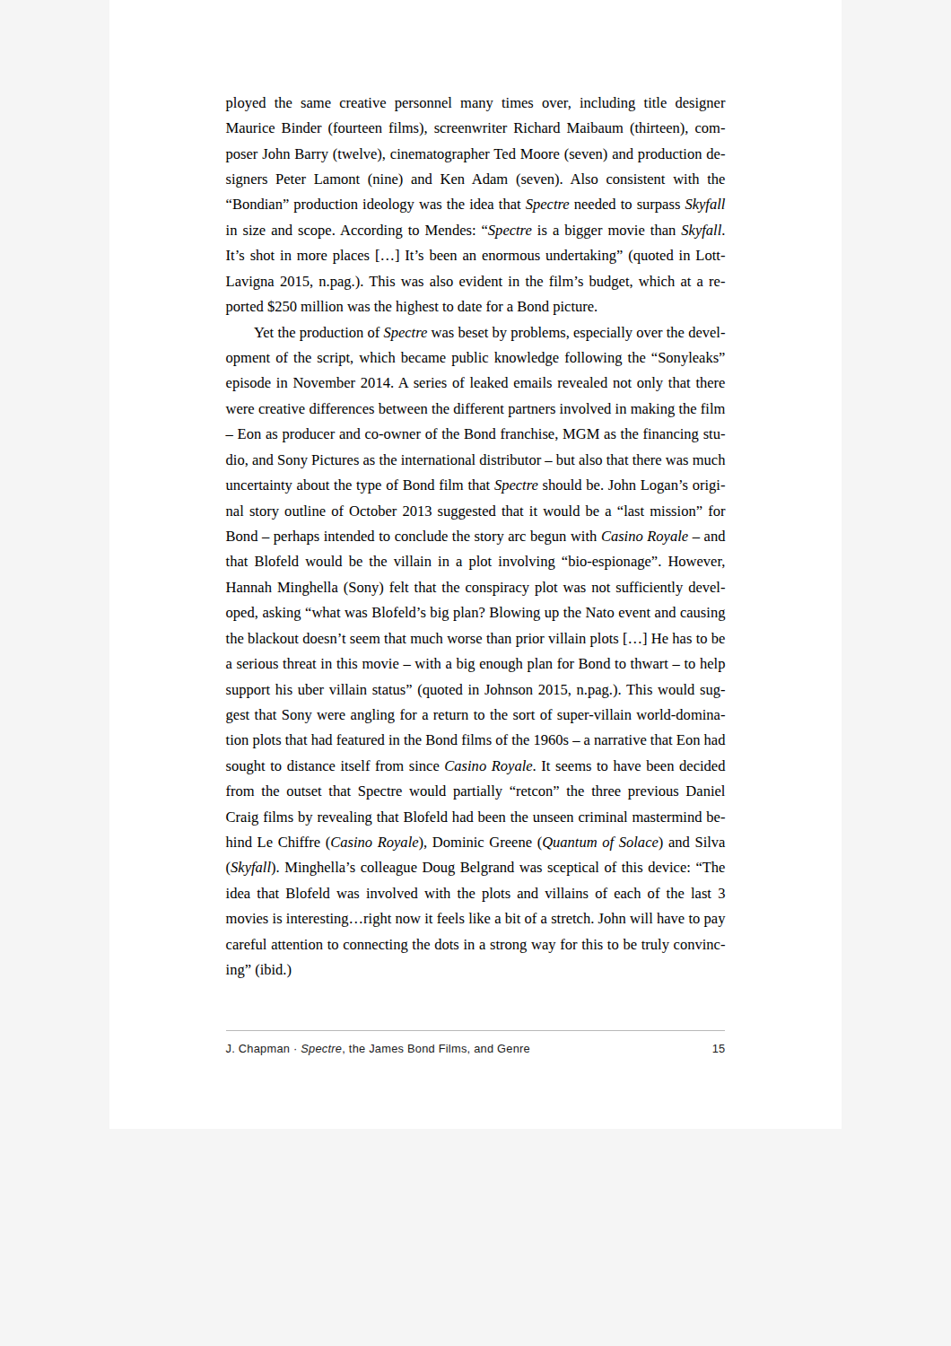ployed the same creative personnel many times over, including title designer Maurice Binder (fourteen films), screenwriter Richard Maibaum (thirteen), composer John Barry (twelve), cinematographer Ted Moore (seven) and production designers Peter Lamont (nine) and Ken Adam (seven). Also consistent with the “Bondian” production ideology was the idea that Spectre needed to surpass Skyfall in size and scope. According to Mendes: “Spectre is a bigger movie than Skyfall. It’s shot in more places […] It’s been an enormous undertaking” (quoted in Lott-Lavigna 2015, n.pag.). This was also evident in the film’s budget, which at a reported $250 million was the highest to date for a Bond picture.
Yet the production of Spectre was beset by problems, especially over the development of the script, which became public knowledge following the “Sonyleaks” episode in November 2014. A series of leaked emails revealed not only that there were creative differences between the different partners involved in making the film – Eon as producer and co-owner of the Bond franchise, MGM as the financing studio, and Sony Pictures as the international distributor – but also that there was much uncertainty about the type of Bond film that Spectre should be. John Logan’s original story outline of October 2013 suggested that it would be a “last mission” for Bond – perhaps intended to conclude the story arc begun with Casino Royale – and that Blofeld would be the villain in a plot involving “bio-espionage”. However, Hannah Minghella (Sony) felt that the conspiracy plot was not sufficiently developed, asking “what was Blofeld’s big plan? Blowing up the Nato event and causing the blackout doesn’t seem that much worse than prior villain plots […] He has to be a serious threat in this movie – with a big enough plan for Bond to thwart – to help support his uber villain status” (quoted in Johnson 2015, n.pag.). This would suggest that Sony were angling for a return to the sort of super-villain world-domination plots that had featured in the Bond films of the 1960s – a narrative that Eon had sought to distance itself from since Casino Royale. It seems to have been decided from the outset that Spectre would partially “retcon” the three previous Daniel Craig films by revealing that Blofeld had been the unseen criminal mastermind behind Le Chiffre (Casino Royale), Dominic Greene (Quantum of Solace) and Silva (Skyfall). Minghella’s colleague Doug Belgrand was sceptical of this device: “The idea that Blofeld was involved with the plots and villains of each of the last 3 movies is interesting…right now it feels like a bit of a stretch. John will have to pay careful attention to connecting the dots in a strong way for this to be truly convincing” (ibid.)
J. Chapman · Spectre, the James Bond Films, and Genre
15